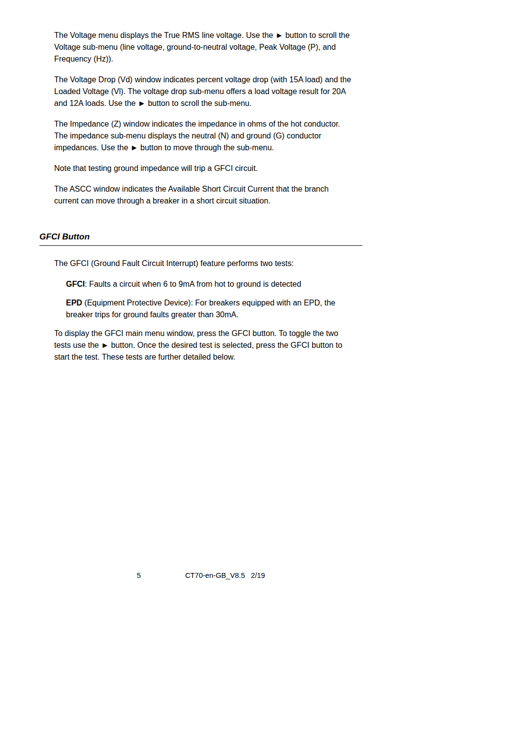The Voltage menu displays the True RMS line voltage. Use the ► button to scroll the Voltage sub-menu (line voltage, ground-to-neutral voltage, Peak Voltage (P), and Frequency (Hz)).
The Voltage Drop (Vd) window indicates percent voltage drop (with 15A load) and the Loaded Voltage (Vl). The voltage drop sub-menu offers a load voltage result for 20A and 12A loads. Use the ► button to scroll the sub-menu.
The Impedance (Z) window indicates the impedance in ohms of the hot conductor. The impedance sub-menu displays the neutral (N) and ground (G) conductor impedances. Use the ► button to move through the sub-menu.
Note that testing ground impedance will trip a GFCI circuit.
The ASCC window indicates the Available Short Circuit Current that the branch current can move through a breaker in a short circuit situation.
GFCI Button
The GFCI (Ground Fault Circuit Interrupt) feature performs two tests:
GFCI: Faults a circuit when 6 to 9mA from hot to ground is detected
EPD (Equipment Protective Device): For breakers equipped with an EPD, the breaker trips for ground faults greater than 30mA.
To display the GFCI main menu window, press the GFCI button. To toggle the two tests use the ► button. Once the desired test is selected, press the GFCI button to start the test. These tests are further detailed below.
5 CT70-en-GB_V8.5 2/19